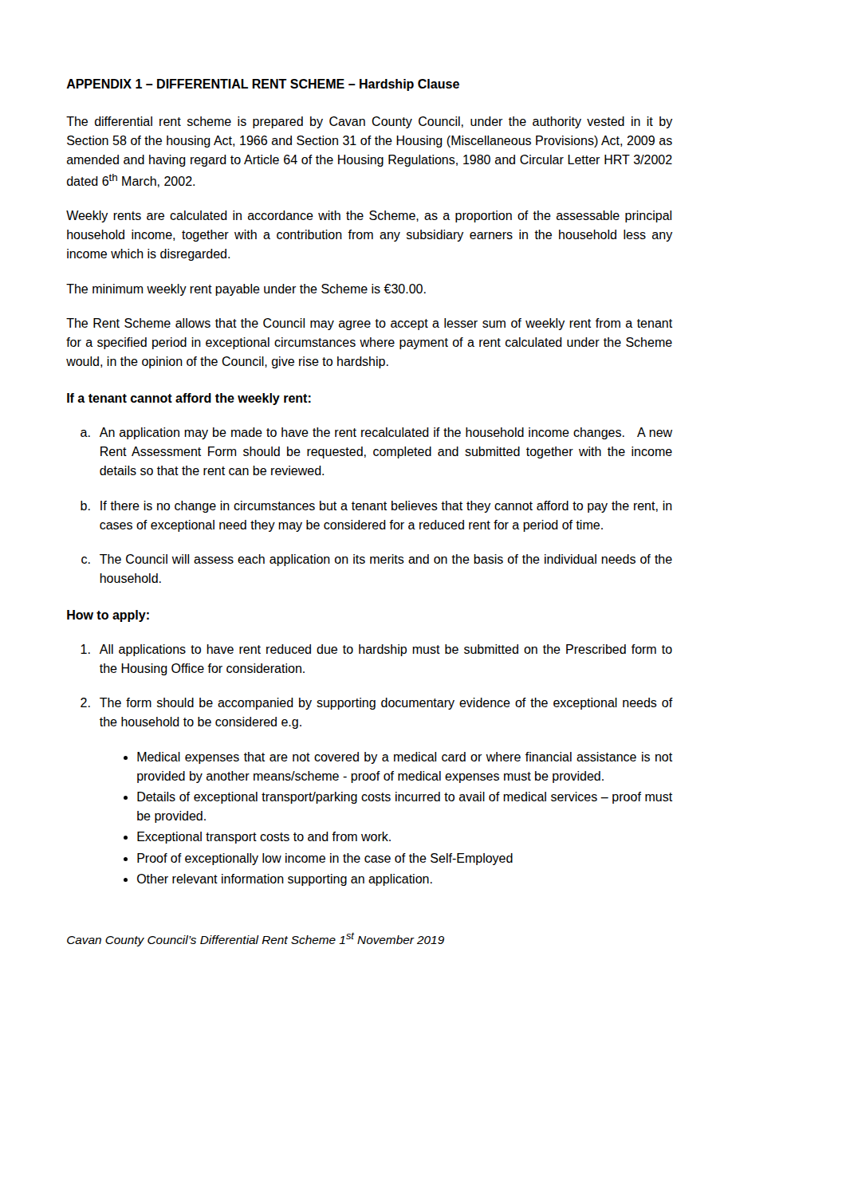APPENDIX 1 – DIFFERENTIAL RENT SCHEME – Hardship Clause
The differential rent scheme is prepared by Cavan County Council, under the authority vested in it by Section 58 of the housing Act, 1966 and Section 31 of the Housing (Miscellaneous Provisions) Act, 2009 as amended and having regard to Article 64 of the Housing Regulations, 1980 and Circular Letter HRT 3/2002 dated 6th March, 2002.
Weekly rents are calculated in accordance with the Scheme, as a proportion of the assessable principal household income, together with a contribution from any subsidiary earners in the household less any income which is disregarded.
The minimum weekly rent payable under the Scheme is €30.00.
The Rent Scheme allows that the Council may agree to accept a lesser sum of weekly rent from a tenant for a specified period in exceptional circumstances where payment of a rent calculated under the Scheme would, in the opinion of the Council, give rise to hardship.
If a tenant cannot afford the weekly rent:
An application may be made to have the rent recalculated if the household income changes. A new Rent Assessment Form should be requested, completed and submitted together with the income details so that the rent can be reviewed.
If there is no change in circumstances but a tenant believes that they cannot afford to pay the rent, in cases of exceptional need they may be considered for a reduced rent for a period of time.
The Council will assess each application on its merits and on the basis of the individual needs of the household.
How to apply:
All applications to have rent reduced due to hardship must be submitted on the Prescribed form to the Housing Office for consideration.
The form should be accompanied by supporting documentary evidence of the exceptional needs of the household to be considered e.g.
Medical expenses that are not covered by a medical card or where financial assistance is not provided by another means/scheme - proof of medical expenses must be provided.
Details of exceptional transport/parking costs incurred to avail of medical services – proof must be provided.
Exceptional transport costs to and from work.
Proof of exceptionally low income in the case of the Self-Employed
Other relevant information supporting an application.
Cavan County Council’s Differential Rent Scheme 1st November 2019